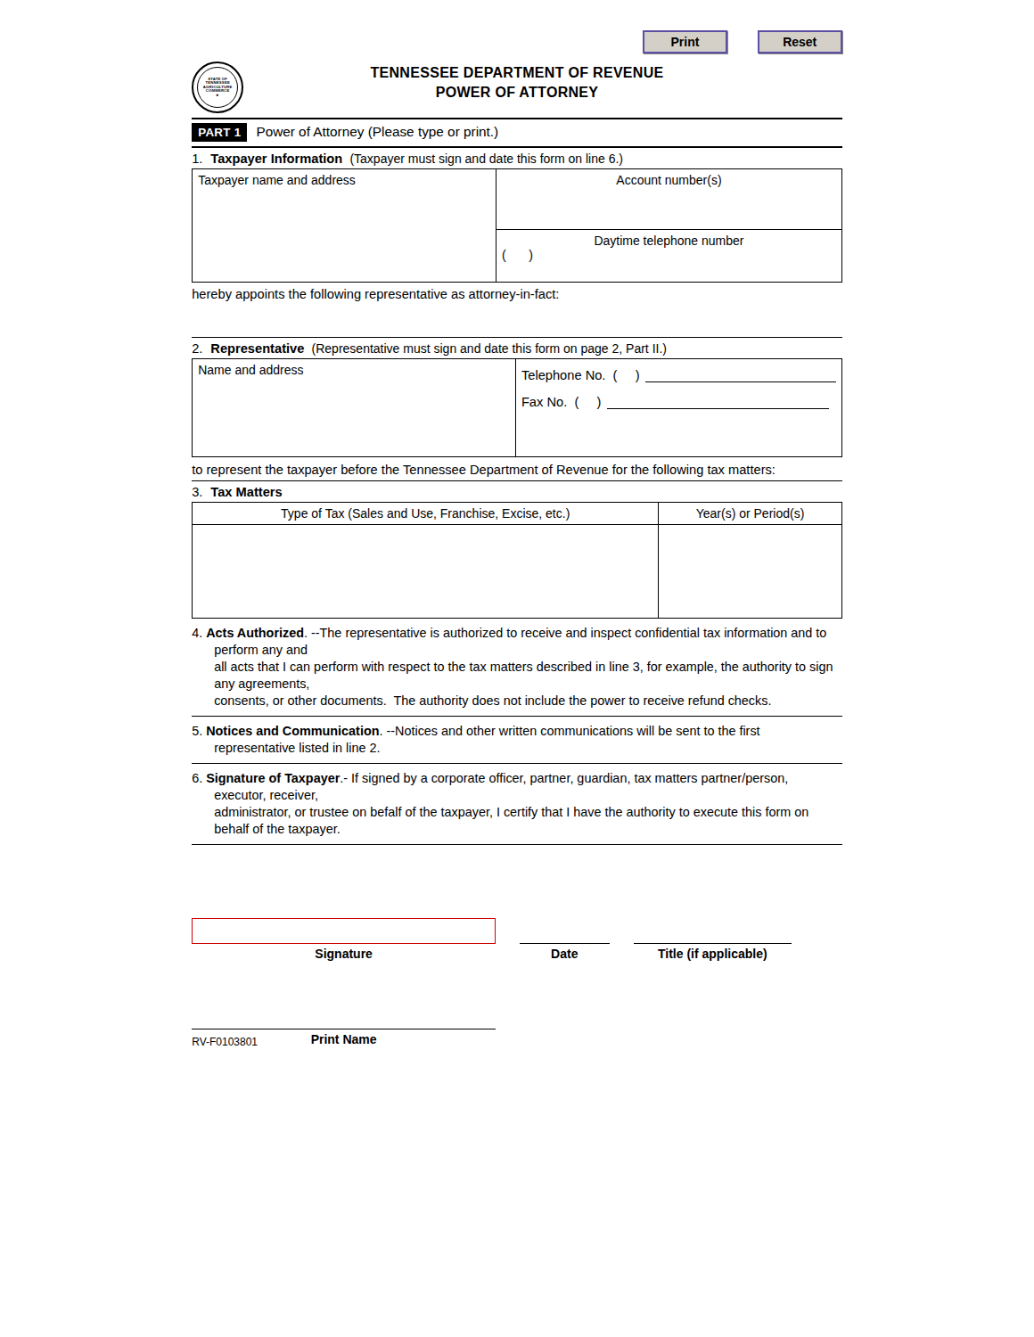Print
Reset
STATE OF
TENNESSEE
AGRICULTURE
COMMERCE
★
TENNESSEE DEPARTMENT OF REVENUE
POWER OF ATTORNEY
PART 1 Power of Attorney (Please type or print.)
1. Taxpayer Information (Taxpayer must sign and date this form on line 6.)
| Taxpayer name and address | Account number(s) |
| Daytime telephone number ( ) |
hereby appoints the following representative as attorney-in-fact:
2. Representative (Representative must sign and date this form on page 2, Part II.)
| Name and address | Telephone No. ( ) Fax No. ( ) |
to represent the taxpayer before the Tennessee Department of Revenue for the following tax matters:
3. Tax Matters
| Type of Tax (Sales and Use, Franchise, Excise, etc.) | Year(s) or Period(s) |
4. Acts Authorized. --The representative is authorized to receive and inspect confidential tax information and to perform any and
all acts that I can perform with respect to the tax matters described in line 3, for example, the authority to sign any agreements,
consents, or other documents. The authority does not include the power to receive refund checks.
5. Notices and Communication. --Notices and other written communications will be sent to the first representative listed in line 2.
6. Signature of Taxpayer.- If signed by a corporate officer, partner, guardian, tax matters partner/person, executor, receiver,
administrator, or trustee on befalf of the taxpayer, I certify that I have the authority to execute this form on behalf of the taxpayer.
Signature
Date
Title (if applicable)
Print Name
RV-F0103801